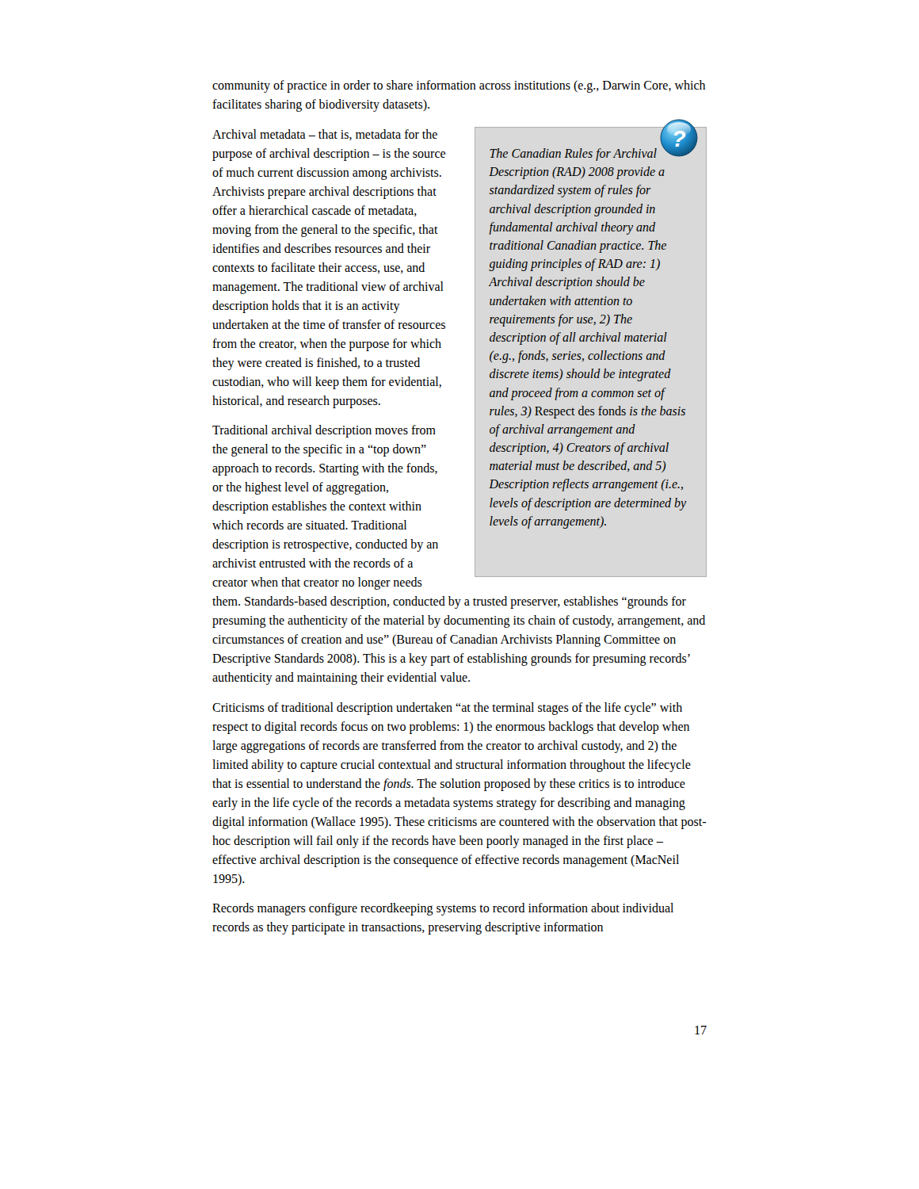community of practice in order to share information across institutions (e.g., Darwin Core, which facilitates sharing of biodiversity datasets).
?
The Canadian Rules for Archival Description (RAD) 2008 provide a standardized system of rules for archival description grounded in fundamental archival theory and traditional Canadian practice. The guiding principles of RAD are: 1) Archival description should be undertaken with attention to requirements for use, 2) The description of all archival material (e.g., fonds, series, collections and discrete items) should be integrated and proceed from a common set of rules, 3) Respect des fonds is the basis of archival arrangement and description, 4) Creators of archival material must be described, and 5) Description reflects arrangement (i.e., levels of description are determined by levels of arrangement).
Archival metadata – that is, metadata for the purpose of archival description – is the source of much current discussion among archivists. Archivists prepare archival descriptions that offer a hierarchical cascade of metadata, moving from the general to the specific, that identifies and describes resources and their contexts to facilitate their access, use, and management. The traditional view of archival description holds that it is an activity undertaken at the time of transfer of resources from the creator, when the purpose for which they were created is finished, to a trusted custodian, who will keep them for evidential, historical, and research purposes.
Traditional archival description moves from the general to the specific in a “top down” approach to records. Starting with the fonds, or the highest level of aggregation, description establishes the context within which records are situated. Traditional description is retrospective, conducted by an archivist entrusted with the records of a creator when that creator no longer needs them. Standards-based description, conducted by a trusted preserver, establishes “grounds for presuming the authenticity of the material by documenting its chain of custody, arrangement, and circumstances of creation and use” (Bureau of Canadian Archivists Planning Committee on Descriptive Standards 2008). This is a key part of establishing grounds for presuming records’ authenticity and maintaining their evidential value.
Criticisms of traditional description undertaken “at the terminal stages of the life cycle” with respect to digital records focus on two problems: 1) the enormous backlogs that develop when large aggregations of records are transferred from the creator to archival custody, and 2) the limited ability to capture crucial contextual and structural information throughout the lifecycle that is essential to understand the fonds. The solution proposed by these critics is to introduce early in the life cycle of the records a metadata systems strategy for describing and managing digital information (Wallace 1995). These criticisms are countered with the observation that post-hoc description will fail only if the records have been poorly managed in the first place – effective archival description is the consequence of effective records management (MacNeil 1995).
Records managers configure recordkeeping systems to record information about individual records as they participate in transactions, preserving descriptive information
17